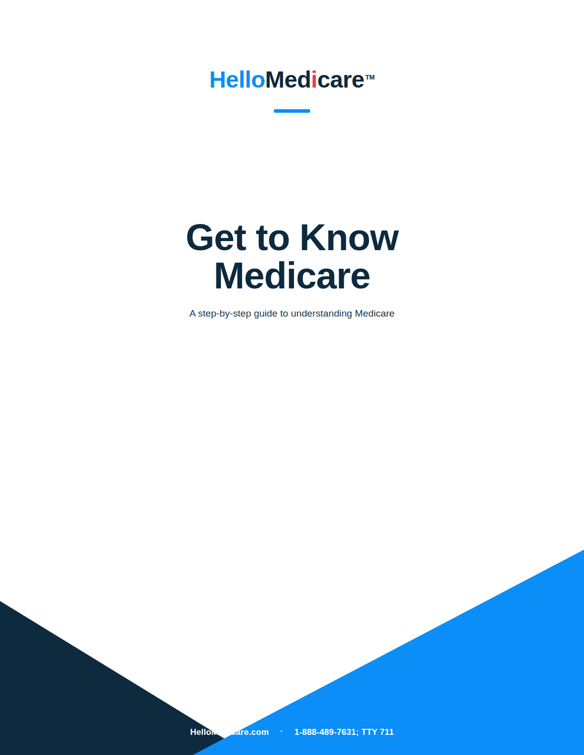Hello MedicareTM
Get to Know
Medicare
A step-by-step guide to understanding Medicare
HelloMedicare.com 1-888-489-7631; TTY 711